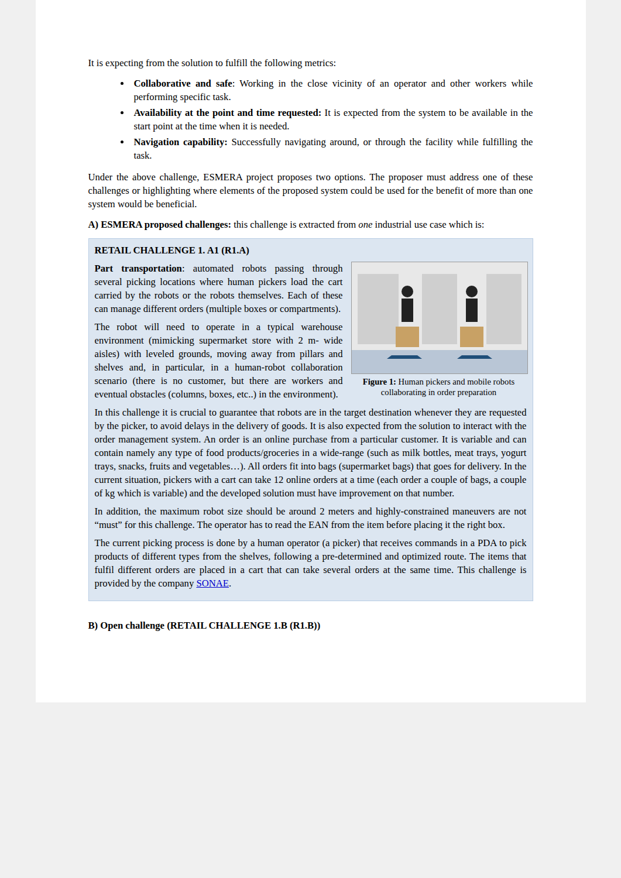It is expecting from the solution to fulfill the following metrics:
Collaborative and safe: Working in the close vicinity of an operator and other workers while performing specific task.
Availability at the point and time requested: It is expected from the system to be available in the start point at the time when it is needed.
Navigation capability: Successfully navigating around, or through the facility while fulfilling the task.
Under the above challenge, ESMERA project proposes two options. The proposer must address one of these challenges or highlighting where elements of the proposed system could be used for the benefit of more than one system would be beneficial.
A) ESMERA proposed challenges: this challenge is extracted from one industrial use case which is:
RETAIL CHALLENGE 1. A1 (R1.A)
Figure 1: Human pickers and mobile robots collaborating in order preparation
Part transportation: automated robots passing through several picking locations where human pickers load the cart carried by the robots or the robots themselves. Each of these can manage different orders (multiple boxes or compartments).
The robot will need to operate in a typical warehouse environment (mimicking supermarket store with 2 m- wide aisles) with leveled grounds, moving away from pillars and shelves and, in particular, in a human-robot collaboration scenario (there is no customer, but there are workers and eventual obstacles (columns, boxes, etc..) in the environment).
In this challenge it is crucial to guarantee that robots are in the target destination whenever they are requested by the picker, to avoid delays in the delivery of goods. It is also expected from the solution to interact with the order management system. An order is an online purchase from a particular customer. It is variable and can contain namely any type of food products/groceries in a wide-range (such as milk bottles, meat trays, yogurt trays, snacks, fruits and vegetables…). All orders fit into bags (supermarket bags) that goes for delivery. In the current situation, pickers with a cart can take 12 online orders at a time (each order a couple of bags, a couple of kg which is variable) and the developed solution must have improvement on that number.
In addition, the maximum robot size should be around 2 meters and highly-constrained maneuvers are not “must” for this challenge. The operator has to read the EAN from the item before placing it the right box.
The current picking process is done by a human operator (a picker) that receives commands in a PDA to pick products of different types from the shelves, following a pre-determined and optimized route. The items that fulfil different orders are placed in a cart that can take several orders at the same time. This challenge is provided by the company SONAE.
B) Open challenge (RETAIL CHALLENGE 1.B (R1.B))